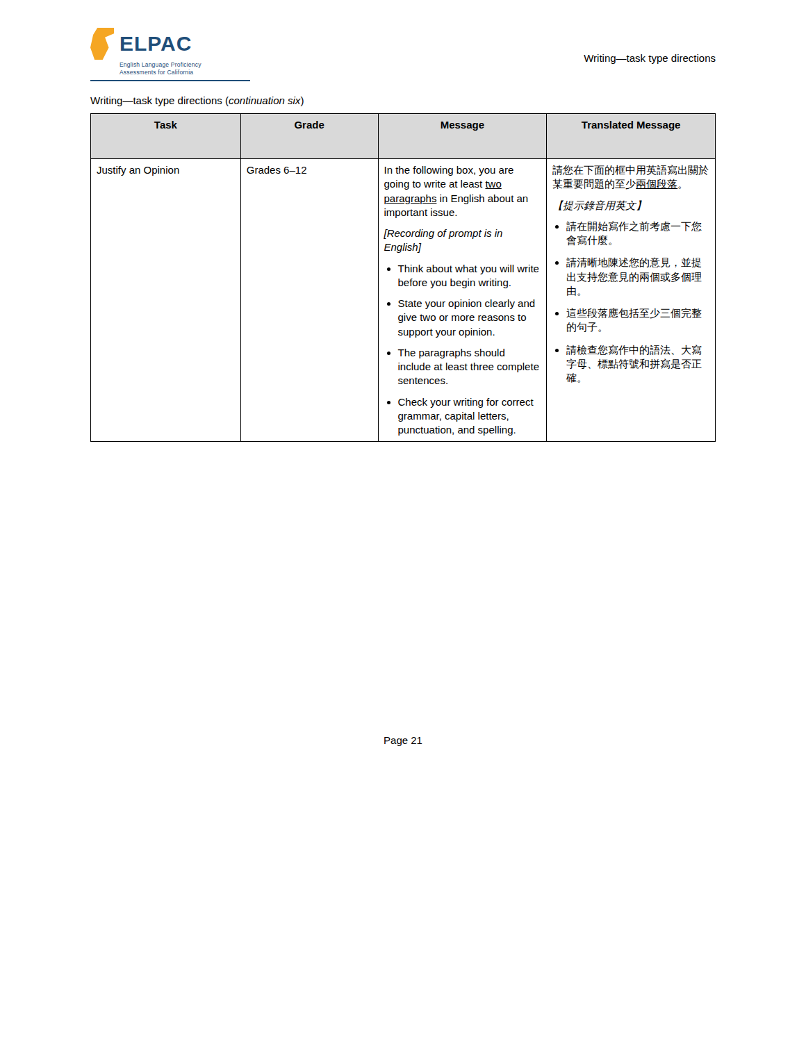ELPAC
English Language Proficiency
Assessments for California
Writing—task type directions
Writing—task type directions (continuation six)
| Task | Grade | Message | Translated Message |
| --- | --- | --- | --- |
| Justify an Opinion | Grades 6–12 | In the following box, you are going to write at least two paragraphs in English about an important issue. [Recording of prompt is in English] Think about what you will write before you begin writing. State your opinion clearly and give two or more reasons to support your opinion. The paragraphs should include at least three complete sentences. Check your writing for correct grammar, capital letters, punctuation, and spelling. | 請您在下面的框中用英語寫出關於某重要問題的至少 兩個段落 。 【提示錄音用英文】 請在開始寫作之前考慮一下您會寫什麼。 請清晰地陳述您的意見，並提出支持您意見的兩個或多個理由。 這些段落應包括至少三個完整的句子。 請檢查您寫作中的語法、大寫字母、標點符號和拼寫是否正確。 |
Page 21